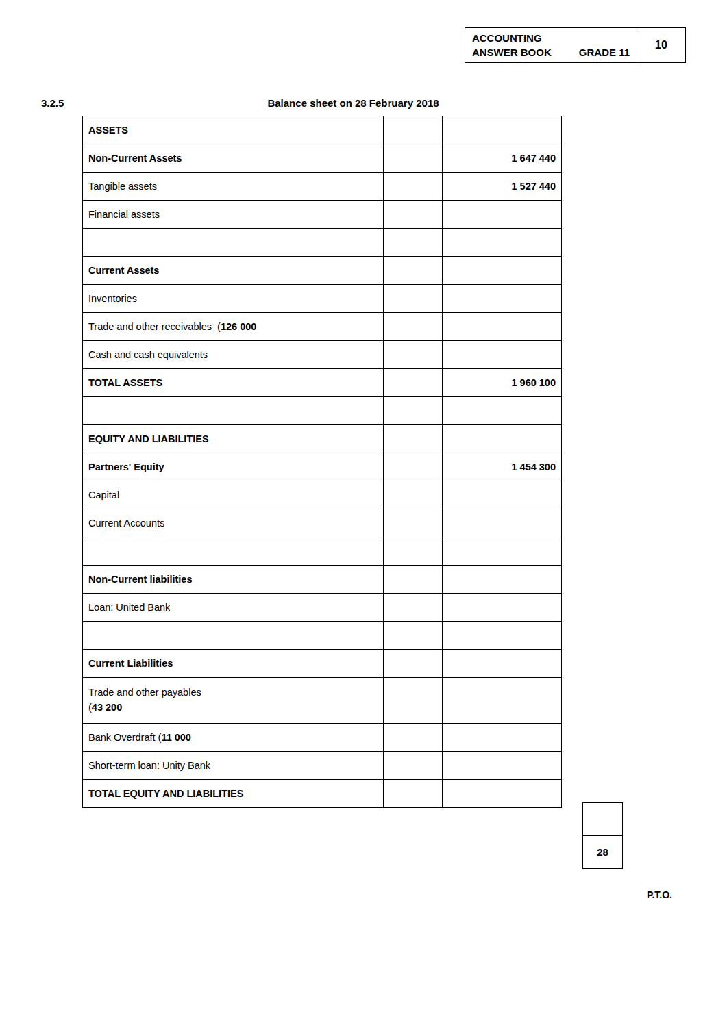| ACCOUNTING ANSWER BOOK GRADE 11 | 10 |
3.2.5
Balance sheet on 28 February 2018
| ASSETS | | |
| Non-Current Assets | | 1 647 440 |
| Tangible assets | | 1 527 440 |
| Financial assets | | |
| Current Assets | | |
| Inventories | | |
| Trade and other receivables ( 126 000 | | |
| Cash and cash equivalents | | |
| TOTAL ASSETS | | 1 960 100 |
| EQUITY AND LIABILITIES | | |
| Partners' Equity | | 1 454 300 |
| Capital | | |
| Current Accounts | | |
| Non-Current liabilities | | |
| Loan: United Bank | | |
| Current Liabilities | | |
| Trade and other payables ( 43 200 | | |
| Bank Overdraft ( 11 000 | | |
| Short-term loan: Unity Bank | | |
| TOTAL EQUITY AND LIABILITIES | | |
| 28 |
P.T.O.